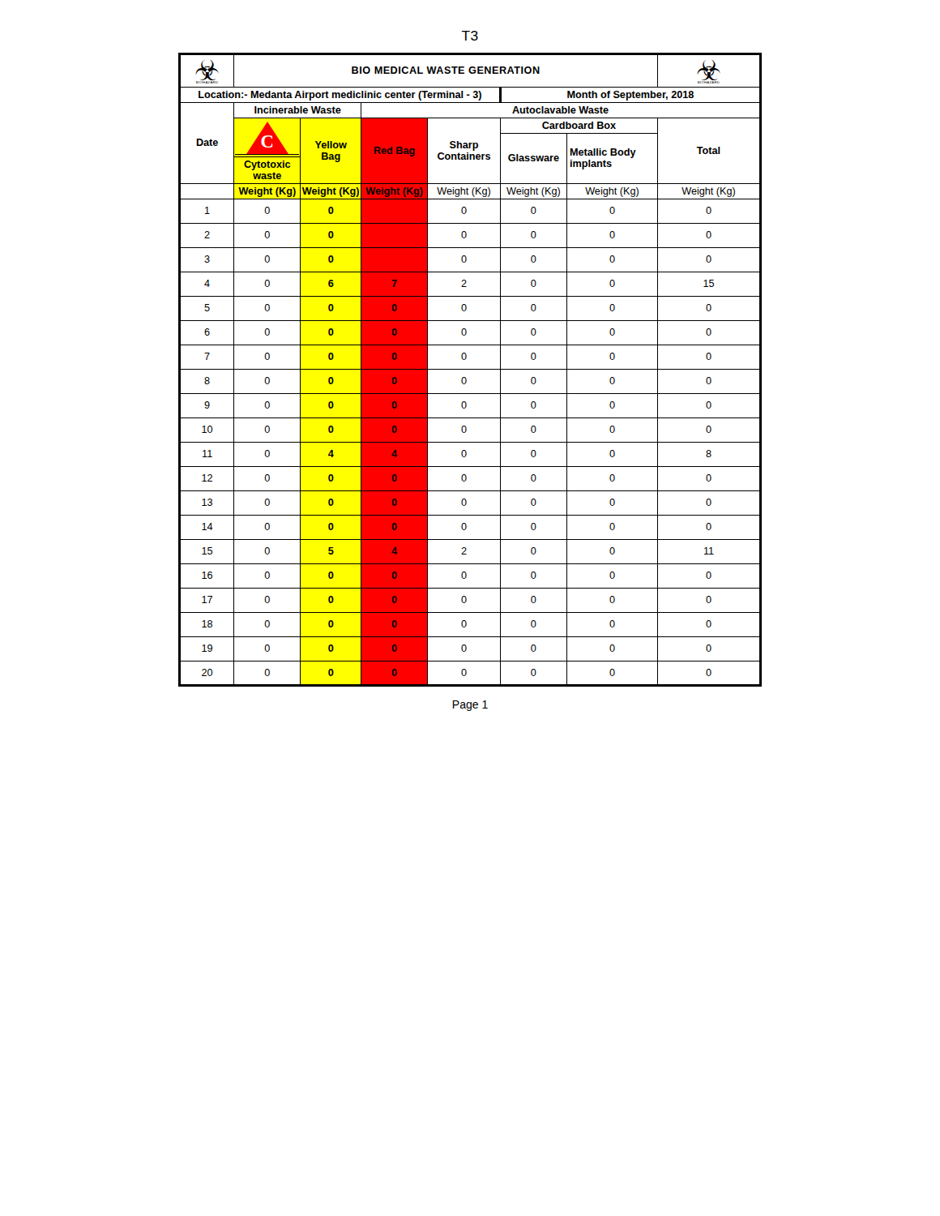T3
| ☣ BIOHAZARD | BIO MEDICAL WASTE GENERATION | ☣ BIOHAZARD |
| Location:- Medanta Airport mediclinic center (Terminal - 3) | Month of September, 2018 |
| Date | Incinerable Waste | Autoclavable Waste |
| C | Yellow Bag | Red Bag | Sharp Containers | Cardboard Box | Total |
| Glassware | Metallic Body implants |
| Cytotoxic waste |
| | Weight (Kg) | Weight (Kg) | Weight (Kg) | Weight (Kg) | Weight (Kg) | Weight (Kg) | Weight (Kg) |
| 1 | 0 | 0 | | 0 | 0 | 0 | 0 |
| 2 | 0 | 0 | | 0 | 0 | 0 | 0 |
| 3 | 0 | 0 | | 0 | 0 | 0 | 0 |
| 4 | 0 | 6 | 7 | 2 | 0 | 0 | 15 |
| 5 | 0 | 0 | 0 | 0 | 0 | 0 | 0 |
| 6 | 0 | 0 | 0 | 0 | 0 | 0 | 0 |
| 7 | 0 | 0 | 0 | 0 | 0 | 0 | 0 |
| 8 | 0 | 0 | 0 | 0 | 0 | 0 | 0 |
| 9 | 0 | 0 | 0 | 0 | 0 | 0 | 0 |
| 10 | 0 | 0 | 0 | 0 | 0 | 0 | 0 |
| 11 | 0 | 4 | 4 | 0 | 0 | 0 | 8 |
| 12 | 0 | 0 | 0 | 0 | 0 | 0 | 0 |
| 13 | 0 | 0 | 0 | 0 | 0 | 0 | 0 |
| 14 | 0 | 0 | 0 | 0 | 0 | 0 | 0 |
| 15 | 0 | 5 | 4 | 2 | 0 | 0 | 11 |
| 16 | 0 | 0 | 0 | 0 | 0 | 0 | 0 |
| 17 | 0 | 0 | 0 | 0 | 0 | 0 | 0 |
| 18 | 0 | 0 | 0 | 0 | 0 | 0 | 0 |
| 19 | 0 | 0 | 0 | 0 | 0 | 0 | 0 |
| 20 | 0 | 0 | 0 | 0 | 0 | 0 | 0 |
Page 1